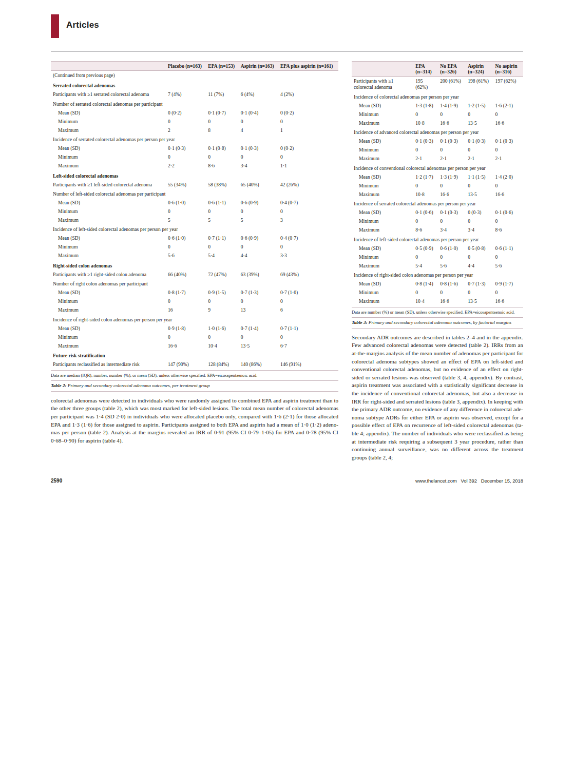Articles
| | Placebo (n=163) | EPA (n=153) | Aspirin (n=163) | EPA plus aspirin (n=161) |
| --- | --- | --- | --- | --- |
| (Continued from previous page) |
| Serrated colorectal adenomas |
| Participants with ≥1 serrated colorectal adenoma | 7 (4%) | 11 (7%) | 6 (4%) | 4 (2%) |
| Number of serrated colorectal adenomas per participant |
| Mean (SD) | 0 (0·2) | 0·1 (0·7) | 0·1 (0·4) | 0 (0·2) |
| Minimum | 0 | 0 | 0 | 0 |
| Maximum | 2 | 8 | 4 | 1 |
| Incidence of serrated colorectal adenomas per person per year |
| Mean (SD) | 0·1 (0·3) | 0·1 (0·8) | 0·1 (0·3) | 0 (0·2) |
| Minimum | 0 | 0 | 0 | 0 |
| Maximum | 2·2 | 8·6 | 3·4 | 1·1 |
| Left-sided colorectal adenomas |
| Participants with ≥1 left-sided colorectal adenoma | 55 (34%) | 58 (38%) | 65 (40%) | 42 (26%) |
| Number of left-sided colorectal adenomas per participant |
| Mean (SD) | 0·6 (1·0) | 0·6 (1·1) | 0·6 (0·9) | 0·4 (0·7) |
| Minimum | 0 | 0 | 0 | 0 |
| Maximum | 5 | 5 | 5 | 3 |
| Incidence of left-sided colorectal adenomas per person per year |
| Mean (SD) | 0·6 (1·0) | 0·7 (1·1) | 0·6 (0·9) | 0·4 (0·7) |
| Minimum | 0 | 0 | 0 | 0 |
| Maximum | 5·6 | 5·4 | 4·4 | 3·3 |
| Right-sided colon adenomas |
| Participants with ≥1 right-sided colon adenoma | 66 (40%) | 72 (47%) | 63 (39%) | 69 (43%) |
| Number of right colon adenomas per participant |
| Mean (SD) | 0·8 (1·7) | 0·9 (1·5) | 0·7 (1·3) | 0·7 (1·0) |
| Minimum | 0 | 0 | 0 | 0 |
| Maximum | 16 | 9 | 13 | 6 |
| Incidence of right-sided colon adenomas per person per year |
| Mean (SD) | 0·9 (1·8) | 1·0 (1·6) | 0·7 (1·4) | 0·7 (1·1) |
| Minimum | 0 | 0 | 0 | 0 |
| Maximum | 16·6 | 10·4 | 13·5 | 6·7 |
| Future risk stratification |
| Participants reclassified as intermediate risk | 147 (90%) | 128 (84%) | 140 (86%) | 146 (91%) |
Data are median (IQR), number, number (%), or mean (SD), unless otherwise specified. EPA=eicosapentaenoic acid.
Table 2: Primary and secondary colorectal adenoma outcomes, per treatment group
colorectal adenomas were detected in individuals who were randomly assigned to combined EPA and aspirin treatment than to the other three groups (table 2), which was most marked for left-sided lesions. The total mean number of colorectal adenomas per participant was 1·4 (SD 2·0) in individuals who were allocated placebo only, compared with 1·6 (2·1) for those allocated EPA and 1·3 (1·6) for those assigned to aspirin. Participants assigned to both EPA and aspirin had a mean of 1·0 (1·2) adenomas per person (table 2). Analysis at the margins revealed an IRR of 0·91 (95% CI 0·79–1·05) for EPA and 0·78 (95% CI 0·68–0·90) for aspirin (table 4).
| | EPA (n=314) | No EPA (n=326) | Aspirin (n=324) | No aspirin (n=316) |
| --- | --- | --- | --- | --- |
| Participants with ≥1 colorectal adenoma | 195 (62%) | 200 (61%) | 198 (61%) | 197 (62%) |
| Incidence of colorectal adenomas per person per year |
| Mean (SD) | 1·3 (1·8) | 1·4 (1·9) | 1·2 (1·5) | 1·6 (2·1) |
| Minimum | 0 | 0 | 0 | 0 |
| Maximum | 10·8 | 16·6 | 13·5 | 16·6 |
| Incidence of advanced colorectal adenomas per person per year |
| Mean (SD) | 0·1 (0·3) | 0·1 (0·3) | 0·1 (0·3) | 0·1 (0·3) |
| Minimum | 0 | 0 | 0 | 0 |
| Maximum | 2·1 | 2·1 | 2·1 | 2·1 |
| Incidence of conventional colorectal adenomas per person per year |
| Mean (SD) | 1·2 (1·7) | 1·3 (1·9) | 1·1 (1·5) | 1·4 (2·0) |
| Minimum | 0 | 0 | 0 | 0 |
| Maximum | 10·8 | 16·6 | 13·5 | 16·6 |
| Incidence of serrated colorectal adenomas per person per year |
| Mean (SD) | 0·1 (0·6) | 0·1 (0·3) | 0 (0·3) | 0·1 (0·6) |
| Minimum | 0 | 0 | 0 | 0 |
| Maximum | 8·6 | 3·4 | 3·4 | 8·6 |
| Incidence of left-sided colorectal adenomas per person per year |
| Mean (SD) | 0·5 (0·9) | 0·6 (1·0) | 0·5 (0·8) | 0·6 (1·1) |
| Minimum | 0 | 0 | 0 | 0 |
| Maximum | 5·4 | 5·6 | 4·4 | 5·6 |
| Incidence of right-sided colon adenomas per person per year |
| Mean (SD) | 0·8 (1·4) | 0·8 (1·6) | 0·7 (1·3) | 0·9 (1·7) |
| Minimum | 0 | 0 | 0 | 0 |
| Maximum | 10·4 | 16·6 | 13·5 | 16·6 |
Data are number (%) or mean (SD), unless otherwise specified. EPA=eicosapentaenoic acid.
Table 3: Primary and secondary colorectal adenoma outcomes, by factorial margins
Secondary ADR outcomes are described in tables 2–4 and in the appendix. Few advanced colorectal adenomas were detected (table 2). IRRs from an at-the-margins analysis of the mean number of adenomas per participant for colorectal adenoma subtypes showed an effect of EPA on left-sided and conventional colorectal adenomas, but no evidence of an effect on right-sided or serrated lesions was observed (table 3, 4, appendix). By contrast, aspirin treatment was associated with a statistically significant decrease in the incidence of conventional colorectal adenomas, but also a decrease in IRR for right-sided and serrated lesions (table 3, appendix). In keeping with the primary ADR outcome, no evidence of any difference in colorectal adenoma subtype ADRs for either EPA or aspirin was observed, except for a possible effect of EPA on recurrence of left-sided colorectal adenomas (table 4; appendix). The number of individuals who were reclassified as being at intermediate risk requiring a subsequent 3 year procedure, rather than continuing annual surveillance, was no different across the treatment groups (table 2, 4;
2590
www.thelancet.com Vol 392 December 15, 2018